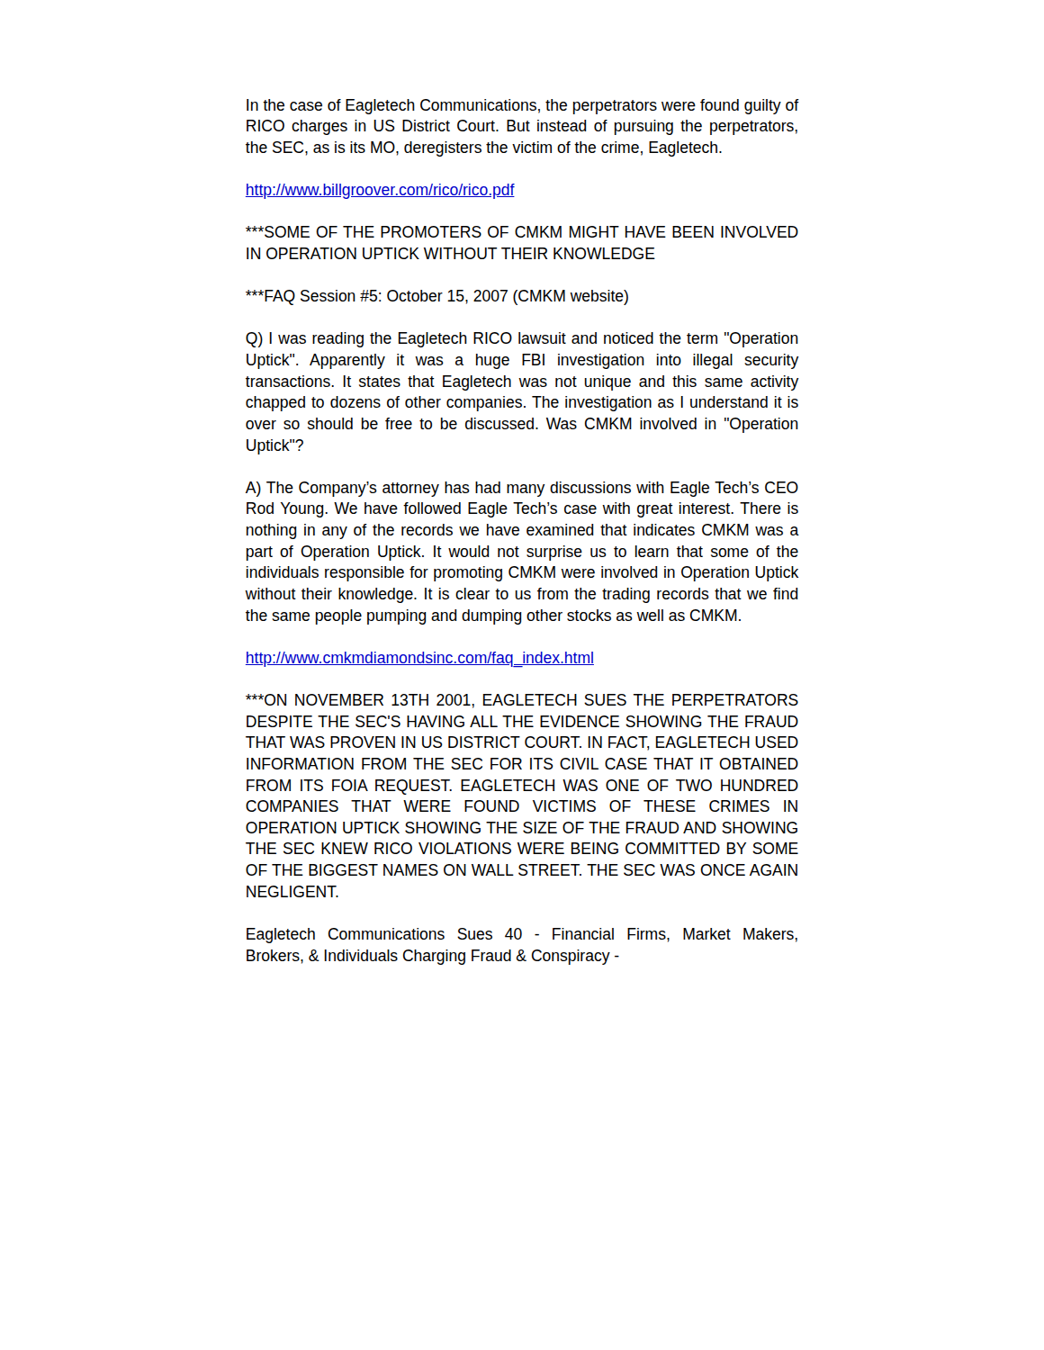In the case of Eagletech Communications, the perpetrators were found guilty of RICO charges in US District Court. But instead of pursuing the perpetrators, the SEC, as is its MO, deregisters the victim of the crime, Eagletech.
http://www.billgroover.com/rico/rico.pdf
***SOME OF THE PROMOTERS OF CMKM MIGHT HAVE BEEN INVOLVED IN OPERATION UPTICK WITHOUT THEIR KNOWLEDGE
***FAQ Session #5: October 15, 2007 (CMKM website)
Q) I was reading the Eagletech RICO lawsuit and noticed the term "Operation Uptick". Apparently it was a huge FBI investigation into illegal security transactions. It states that Eagletech was not unique and this same activity chapped to dozens of other companies. The investigation as I understand it is over so should be free to be discussed. Was CMKM involved in "Operation Uptick"?
A) The Company’s attorney has had many discussions with Eagle Tech’s CEO Rod Young. We have followed Eagle Tech’s case with great interest. There is nothing in any of the records we have examined that indicates CMKM was a part of Operation Uptick. It would not surprise us to learn that some of the individuals responsible for promoting CMKM were involved in Operation Uptick without their knowledge. It is clear to us from the trading records that we find the same people pumping and dumping other stocks as well as CMKM.
http://www.cmkmdiamondsinc.com/faq_index.html
***ON NOVEMBER 13TH 2001, EAGLETECH SUES THE PERPETRATORS DESPITE THE SEC'S HAVING ALL THE EVIDENCE SHOWING THE FRAUD THAT WAS PROVEN IN US DISTRICT COURT. IN FACT, EAGLETECH USED INFORMATION FROM THE SEC FOR ITS CIVIL CASE THAT IT OBTAINED FROM ITS FOIA REQUEST. EAGLETECH WAS ONE OF TWO HUNDRED COMPANIES THAT WERE FOUND VICTIMS OF THESE CRIMES IN OPERATION UPTICK SHOWING THE SIZE OF THE FRAUD AND SHOWING THE SEC KNEW RICO VIOLATIONS WERE BEING COMMITTED BY SOME OF THE BIGGEST NAMES ON WALL STREET. THE SEC WAS ONCE AGAIN NEGLIGENT.
Eagletech Communications Sues 40 - Financial Firms, Market Makers, Brokers, & Individuals Charging Fraud & Conspiracy -